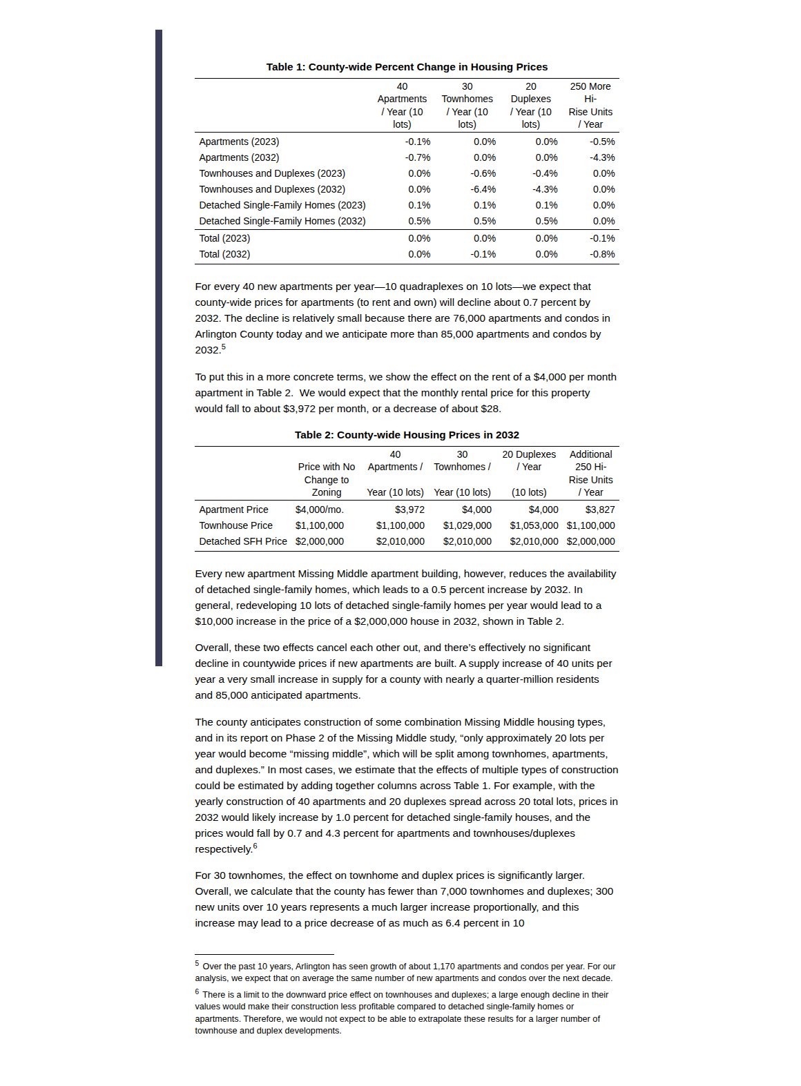Table 1: County-wide Percent Change in Housing Prices
| | 40 Apartments | 30 Townhomes | 20 Duplexes | 250 More Hi- |
| --- | --- | --- | --- | --- |
| | / Year (10 lots) | / Year (10 lots) | / Year (10 lots) | Rise Units / Year |
| Apartments (2023) | -0.1% | 0.0% | 0.0% | -0.5% |
| Apartments (2032) | -0.7% | 0.0% | 0.0% | -4.3% |
| Townhouses and Duplexes (2023) | 0.0% | -0.6% | -0.4% | 0.0% |
| Townhouses and Duplexes (2032) | 0.0% | -6.4% | -4.3% | 0.0% |
| Detached Single-Family Homes (2023) | 0.1% | 0.1% | 0.1% | 0.0% |
| Detached Single-Family Homes (2032) | 0.5% | 0.5% | 0.5% | 0.0% |
| Total (2023) | 0.0% | 0.0% | 0.0% | -0.1% |
| Total (2032) | 0.0% | -0.1% | 0.0% | -0.8% |
For every 40 new apartments per year—10 quadraplexes on 10 lots—we expect that county-wide prices for apartments (to rent and own) will decline about 0.7 percent by 2032. The decline is relatively small because there are 76,000 apartments and condos in Arlington County today and we anticipate more than 85,000 apartments and condos by 2032.5
To put this in a more concrete terms, we show the effect on the rent of a $4,000 per month apartment in Table 2. We would expect that the monthly rental price for this property would fall to about $3,972 per month, or a decrease of about $28.
Table 2: County-wide Housing Prices in 2032
| | Price with No | 40 Apartments / | 30 Townhomes / | 20 Duplexes / Year | Additional 250 Hi- |
| --- | --- | --- | --- | --- | --- |
| | Change to Zoning | Year (10 lots) | Year (10 lots) | (10 lots) | Rise Units / Year |
| Apartment Price | $4,000/mo. | $3,972 | $4,000 | $4,000 | $3,827 |
| Townhouse Price | $1,100,000 | $1,100,000 | $1,029,000 | $1,053,000 | $1,100,000 |
| Detached SFH Price | $2,000,000 | $2,010,000 | $2,010,000 | $2,010,000 | $2,000,000 |
Every new apartment Missing Middle apartment building, however, reduces the availability of detached single-family homes, which leads to a 0.5 percent increase by 2032. In general, redeveloping 10 lots of detached single-family homes per year would lead to a $10,000 increase in the price of a $2,000,000 house in 2032, shown in Table 2.
Overall, these two effects cancel each other out, and there’s effectively no significant decline in countywide prices if new apartments are built. A supply increase of 40 units per year a very small increase in supply for a county with nearly a quarter-million residents and 85,000 anticipated apartments.
The county anticipates construction of some combination Missing Middle housing types, and in its report on Phase 2 of the Missing Middle study, “only approximately 20 lots per year would become “missing middle”, which will be split among townhomes, apartments, and duplexes.” In most cases, we estimate that the effects of multiple types of construction could be estimated by adding together columns across Table 1. For example, with the yearly construction of 40 apartments and 20 duplexes spread across 20 total lots, prices in 2032 would likely increase by 1.0 percent for detached single-family houses, and the prices would fall by 0.7 and 4.3 percent for apartments and townhouses/duplexes respectively.6
For 30 townhomes, the effect on townhome and duplex prices is significantly larger. Overall, we calculate that the county has fewer than 7,000 townhomes and duplexes; 300 new units over 10 years represents a much larger increase proportionally, and this increase may lead to a price decrease of as much as 6.4 percent in 10
5 Over the past 10 years, Arlington has seen growth of about 1,170 apartments and condos per year. For our analysis, we expect that on average the same number of new apartments and condos over the next decade.
6 There is a limit to the downward price effect on townhouses and duplexes; a large enough decline in their values would make their construction less profitable compared to detached single-family homes or apartments. Therefore, we would not expect to be able to extrapolate these results for a larger number of townhouse and duplex developments.